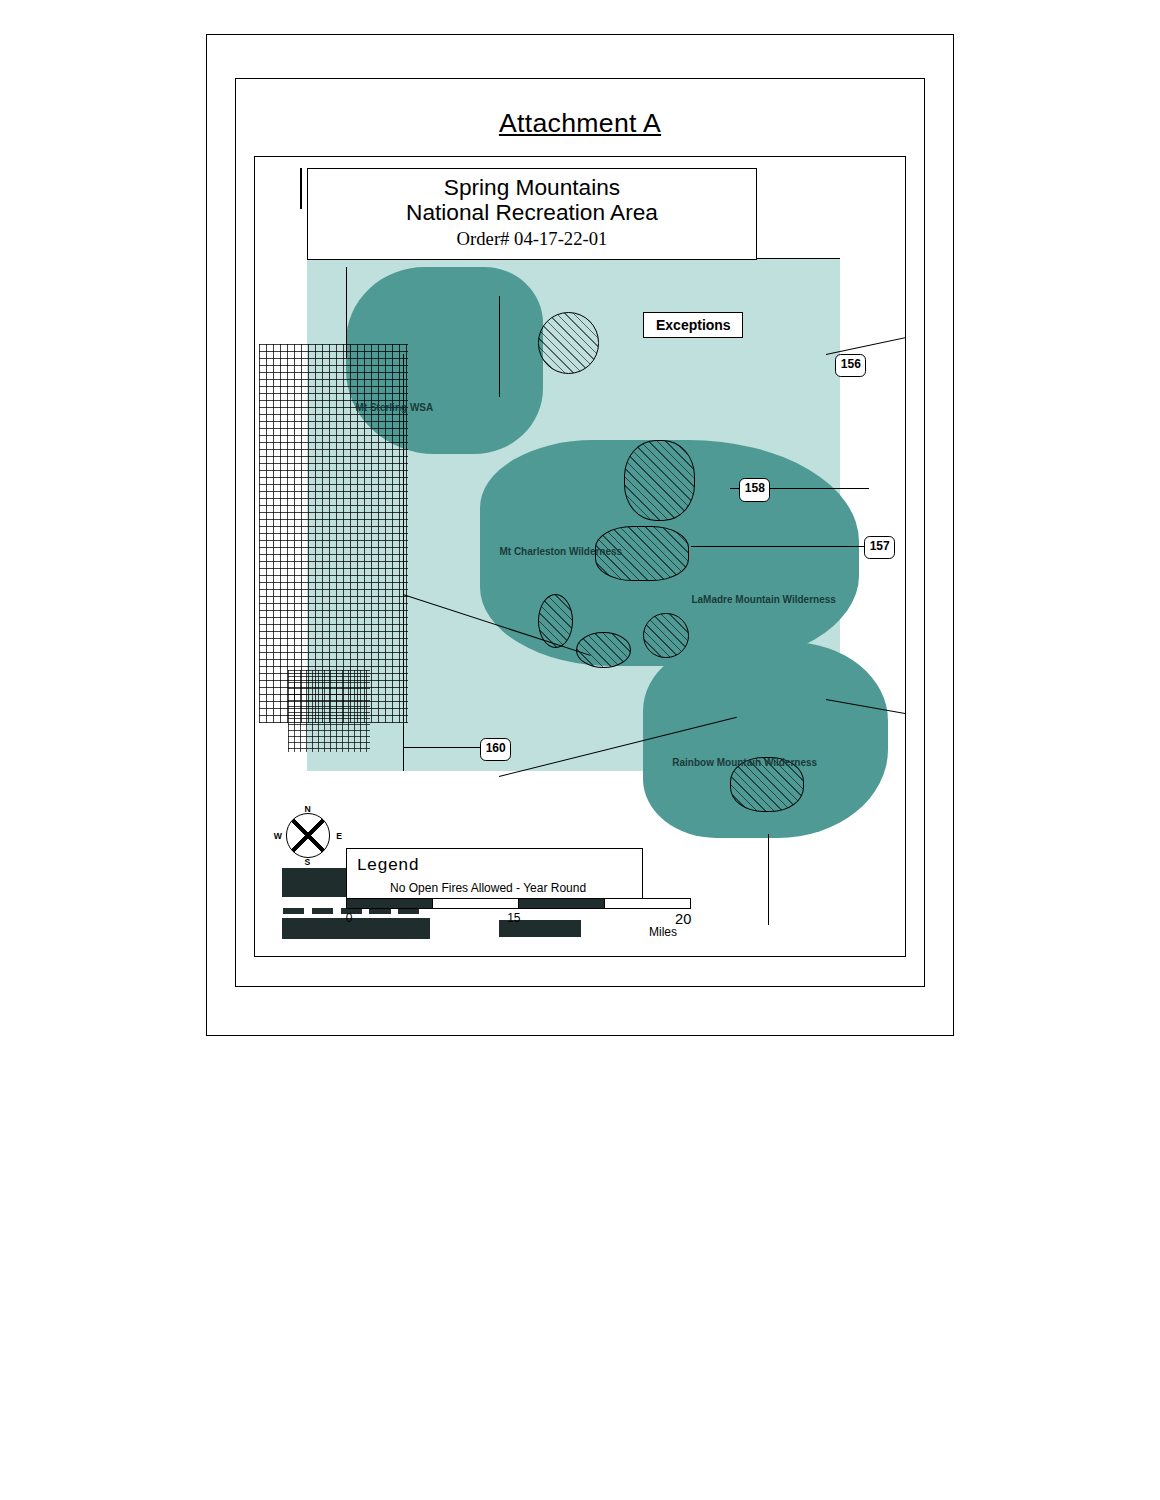Attachment A
Spring Mountains
National Recreation Area
Order# 04-17-22-01
Exceptions
95
156
158
157
159
160
Mt Sterling WSA
Mt Charleston Wilderness
LaMadre Mountain Wilderness
Rainbow Mountain Wilderness
N W E S
Legend
No Open Fires Allowed - Year Round
0 15 20
Miles